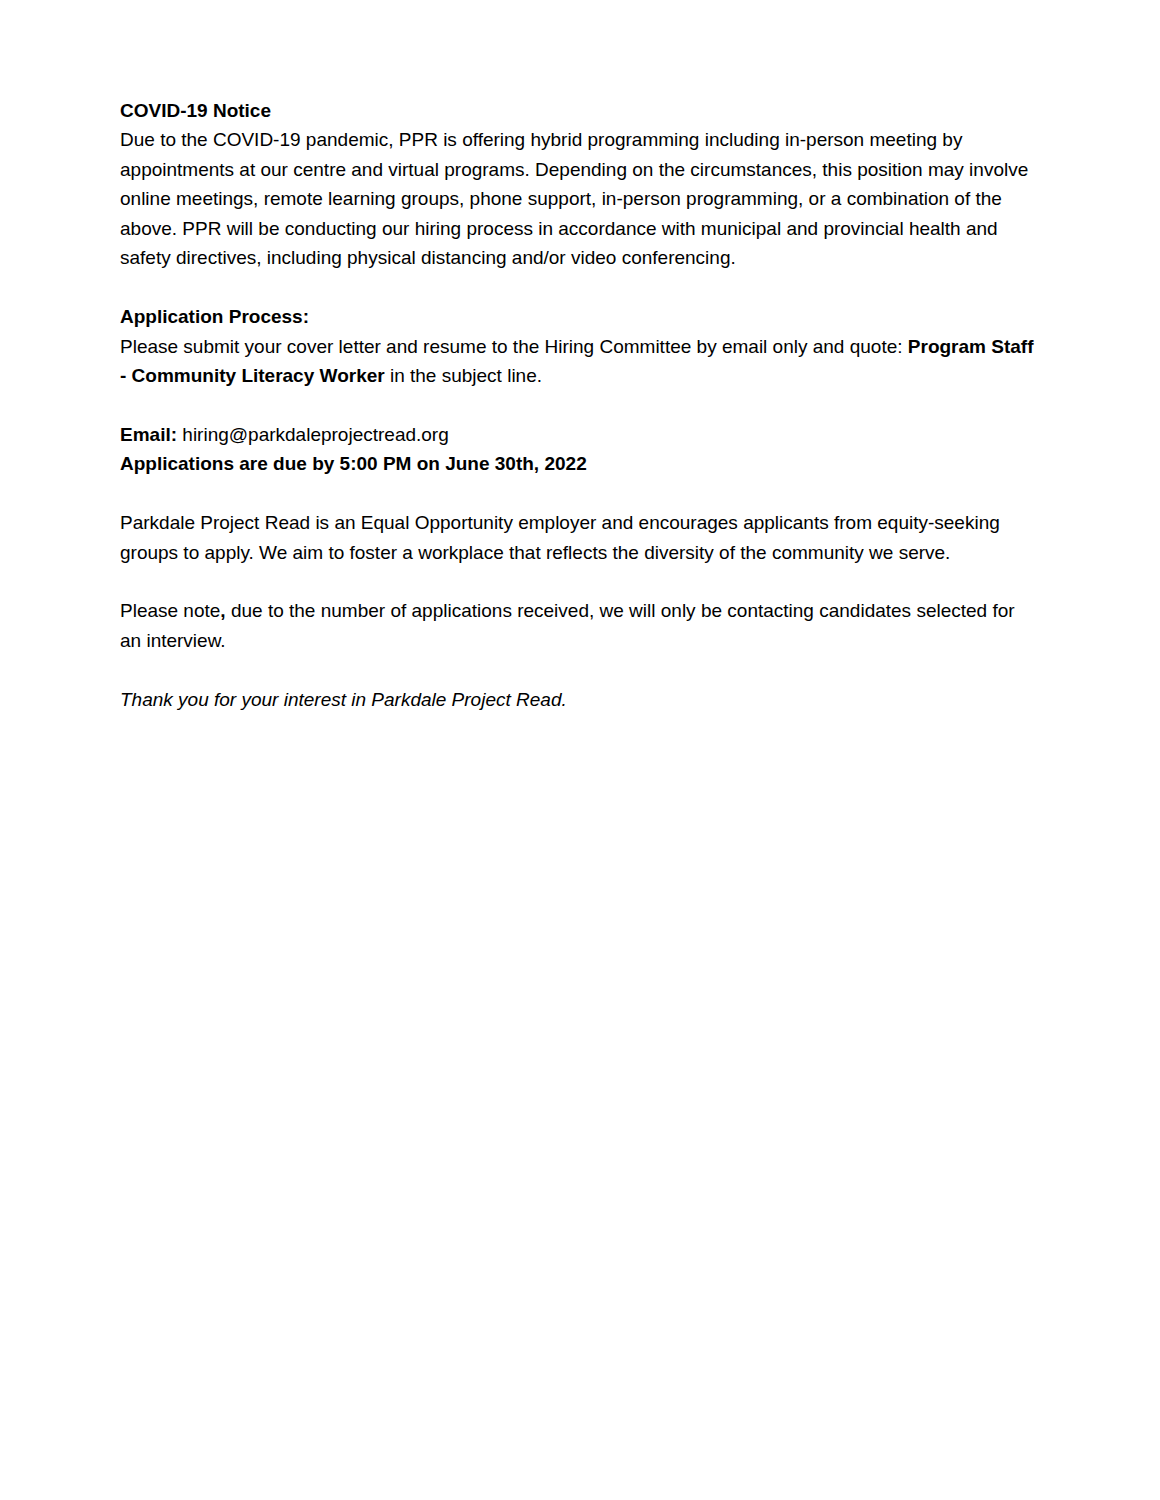COVID-19 Notice
Due to the COVID-19 pandemic, PPR is offering hybrid programming including in-person meeting by appointments at our centre and virtual programs. Depending on the circumstances, this position may involve online meetings, remote learning groups, phone support, in-person programming, or a combination of the above. PPR will be conducting our hiring process in accordance with municipal and provincial health and safety directives, including physical distancing and/or video conferencing.
Application Process:
Please submit your cover letter and resume to the Hiring Committee by email only and quote: Program Staff - Community Literacy Worker in the subject line.
Email: hiring@parkdaleprojectread.org
Applications are due by 5:00 PM on June 30th, 2022
Parkdale Project Read is an Equal Opportunity employer and encourages applicants from equity-seeking groups to apply. We aim to foster a workplace that reflects the diversity of the community we serve.
Please note, due to the number of applications received, we will only be contacting candidates selected for an interview.
Thank you for your interest in Parkdale Project Read.